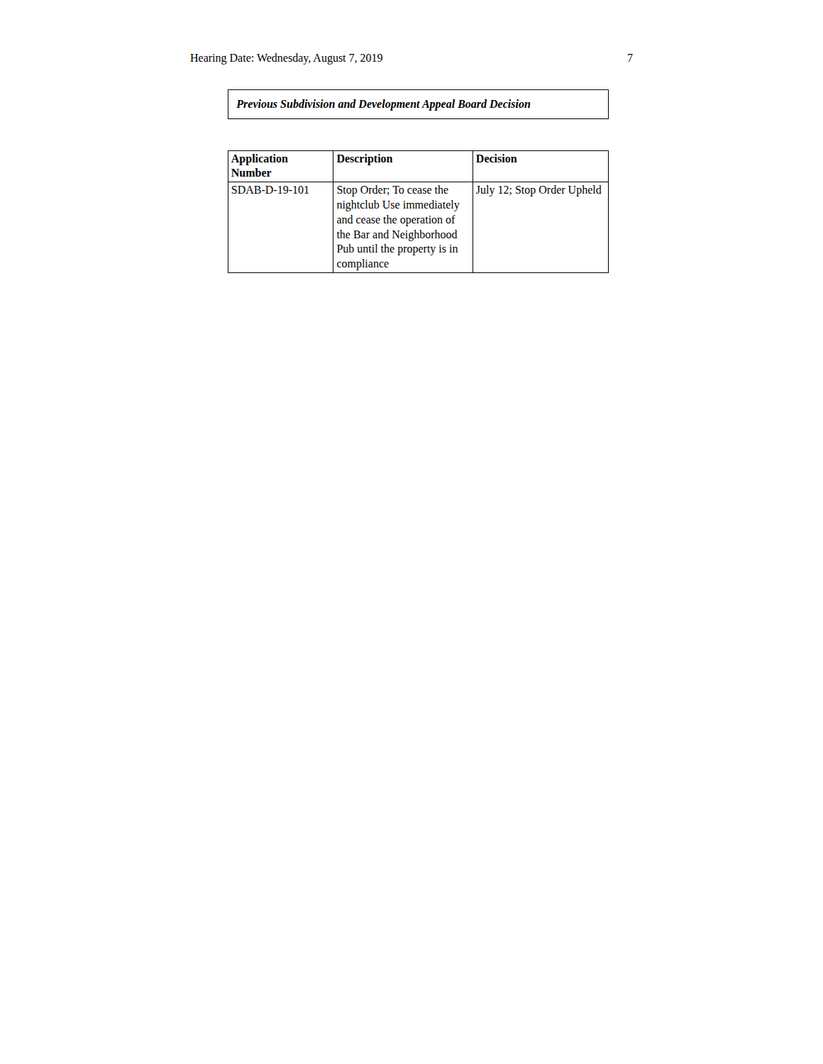Hearing Date: Wednesday, August 7, 2019
7
Previous Subdivision and Development Appeal Board Decision
| Application Number | Description | Decision |
| --- | --- | --- |
| SDAB-D-19-101 | Stop Order; To cease the nightclub Use immediately and cease the operation of the Bar and Neighborhood Pub until the property is in compliance | July 12; Stop Order Upheld |